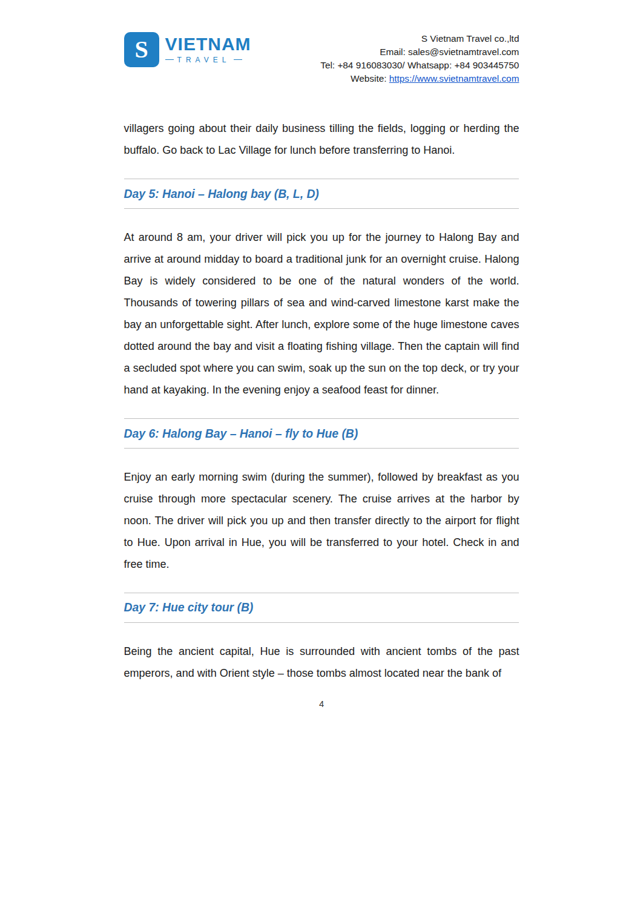VIETNAM
TRAVEL
S Vietnam Travel co.,ltd
Email: sales@svietnamtravel.com
Tel: +84 916083030/ Whatsapp: +84 903445750
Website: https://www.svietnamtravel.com
villagers going about their daily business tilling the fields, logging or herding the buffalo. Go back to Lac Village for lunch before transferring to Hanoi.
Day 5: Hanoi – Halong bay (B, L, D)
At around 8 am, your driver will pick you up for the journey to Halong Bay and arrive at around midday to board a traditional junk for an overnight cruise. Halong Bay is widely considered to be one of the natural wonders of the world. Thousands of towering pillars of sea and wind-carved limestone karst make the bay an unforgettable sight. After lunch, explore some of the huge limestone caves dotted around the bay and visit a floating fishing village. Then the captain will find a secluded spot where you can swim, soak up the sun on the top deck, or try your hand at kayaking. In the evening enjoy a seafood feast for dinner.
Day 6: Halong Bay – Hanoi – fly to Hue (B)
Enjoy an early morning swim (during the summer), followed by breakfast as you cruise through more spectacular scenery. The cruise arrives at the harbor by noon. The driver will pick you up and then transfer directly to the airport for flight to Hue. Upon arrival in Hue, you will be transferred to your hotel. Check in and free time.
Day 7: Hue city tour (B)
Being the ancient capital, Hue is surrounded with ancient tombs of the past emperors, and with Orient style – those tombs almost located near the bank of
4